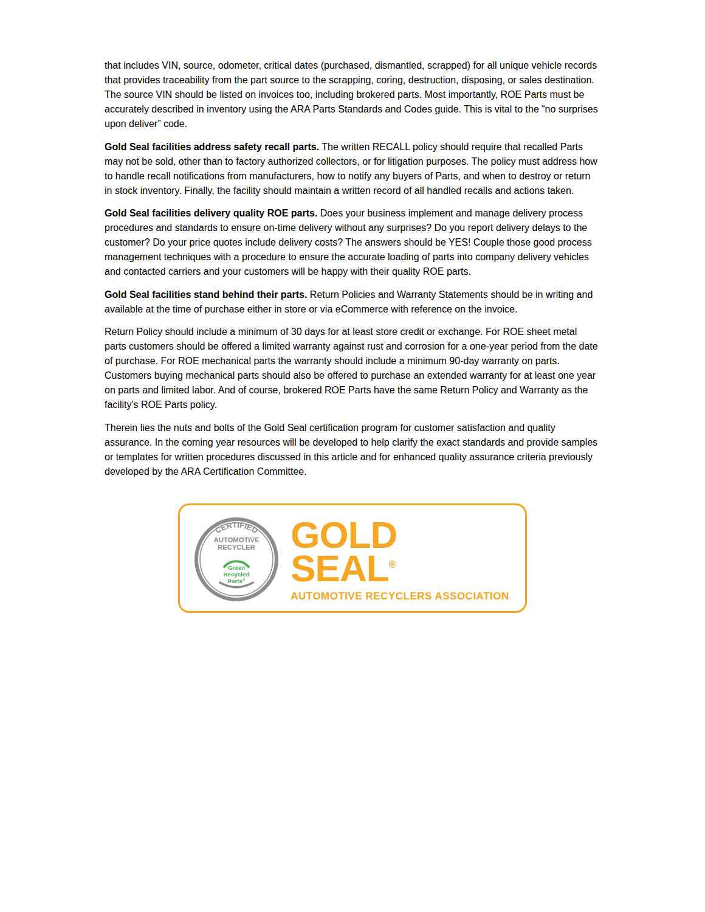that includes VIN, source, odometer, critical dates (purchased, dismantled, scrapped) for all unique vehicle records that provides traceability from the part source to the scrapping, coring, destruction, disposing, or sales destination. The source VIN should be listed on invoices too, including brokered parts. Most importantly, ROE Parts must be accurately described in inventory using the ARA Parts Standards and Codes guide. This is vital to the “no surprises upon deliver” code.
Gold Seal facilities address safety recall parts. The written RECALL policy should require that recalled Parts may not be sold, other than to factory authorized collectors, or for litigation purposes. The policy must address how to handle recall notifications from manufacturers, how to notify any buyers of Parts, and when to destroy or return in stock inventory. Finally, the facility should maintain a written record of all handled recalls and actions taken.
Gold Seal facilities delivery quality ROE parts. Does your business implement and manage delivery process procedures and standards to ensure on-time delivery without any surprises? Do you report delivery delays to the customer? Do your price quotes include delivery costs? The answers should be YES! Couple those good process management techniques with a procedure to ensure the accurate loading of parts into company delivery vehicles and contacted carriers and your customers will be happy with their quality ROE parts.
Gold Seal facilities stand behind their parts. Return Policies and Warranty Statements should be in writing and available at the time of purchase either in store or via eCommerce with reference on the invoice.
Return Policy should include a minimum of 30 days for at least store credit or exchange. For ROE sheet metal parts customers should be offered a limited warranty against rust and corrosion for a one-year period from the date of purchase. For ROE mechanical parts the warranty should include a minimum 90-day warranty on parts. Customers buying mechanical parts should also be offered to purchase an extended warranty for at least one year on parts and limited labor. And of course, brokered ROE Parts have the same Return Policy and Warranty as the facility's ROE Parts policy.
Therein lies the nuts and bolts of the Gold Seal certification program for customer satisfaction and quality assurance. In the coming year resources will be developed to help clarify the exact standards and provide samples or templates for written procedures discussed in this article and for enhanced quality assurance criteria previously developed by the ARA Certification Committee.
CERTIFIED AUTOMOTIVE RECYCLER Green Recycled Parts®
GOLD SEAL® AUTOMOTIVE RECYCLERS ASSOCIATION